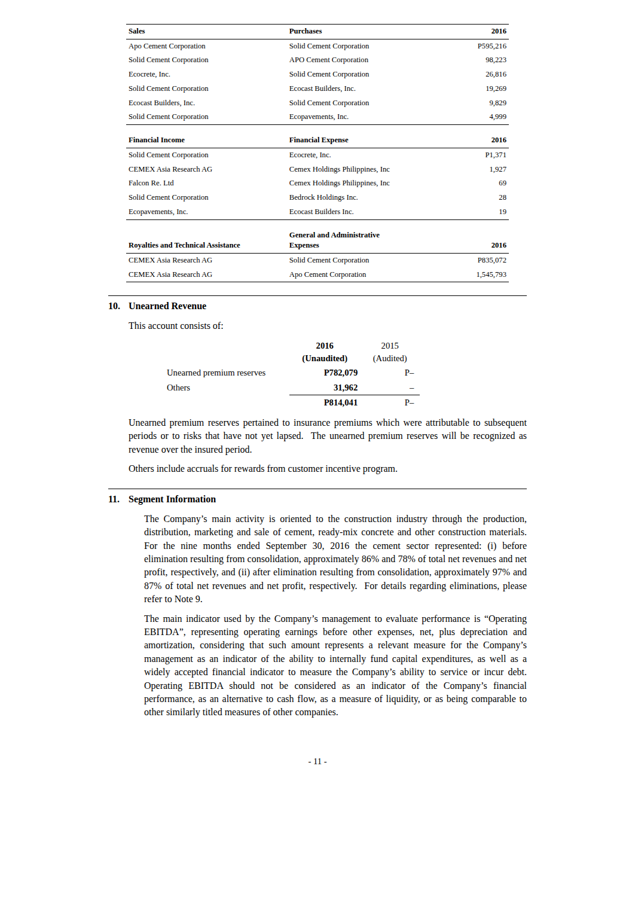| Sales | Purchases | 2016 |
| --- | --- | --- |
| Apo Cement Corporation | Solid Cement Corporation | P595,216 |
| Solid Cement Corporation | APO Cement Corporation | 98,223 |
| Ecocrete, Inc. | Solid Cement Corporation | 26,816 |
| Solid Cement Corporation | Ecocast Builders, Inc. | 19,269 |
| Ecocast Builders, Inc. | Solid Cement Corporation | 9,829 |
| Solid Cement Corporation | Ecopavements, Inc. | 4,999 |
| Financial Income | Financial Expense | 2016 |
| Solid Cement Corporation | Ecocrete, Inc. | P1,371 |
| CEMEX Asia Research AG | Cemex Holdings Philippines, Inc | 1,927 |
| Falcon Re. Ltd | Cemex Holdings Philippines, Inc | 69 |
| Solid Cement Corporation | Bedrock Holdings Inc. | 28 |
| Ecopavements, Inc. | Ecocast Builders Inc. | 19 |
| Royalties and Technical Assistance | General and Administrative Expenses | 2016 |
| CEMEX Asia Research AG | Solid Cement Corporation | P835,072 |
| CEMEX Asia Research AG | Apo Cement Corporation | 1,545,793 |
10. Unearned Revenue
This account consists of:
| | 2016 | 2015 |
| | (Unaudited) | (Audited) |
| Unearned premium reserves | P782,079 | P– |
| Others | 31,962 | – |
| | P814,041 | P– |
Unearned premium reserves pertained to insurance premiums which were attributable to subsequent periods or to risks that have not yet lapsed. The unearned premium reserves will be recognized as revenue over the insured period.
Others include accruals for rewards from customer incentive program.
11. Segment Information
The Company’s main activity is oriented to the construction industry through the production, distribution, marketing and sale of cement, ready-mix concrete and other construction materials. For the nine months ended September 30, 2016 the cement sector represented: (i) before elimination resulting from consolidation, approximately 86% and 78% of total net revenues and net profit, respectively, and (ii) after elimination resulting from consolidation, approximately 97% and 87% of total net revenues and net profit, respectively. For details regarding eliminations, please refer to Note 9.
The main indicator used by the Company’s management to evaluate performance is “Operating EBITDA”, representing operating earnings before other expenses, net, plus depreciation and amortization, considering that such amount represents a relevant measure for the Company’s management as an indicator of the ability to internally fund capital expenditures, as well as a widely accepted financial indicator to measure the Company’s ability to service or incur debt. Operating EBITDA should not be considered as an indicator of the Company’s financial performance, as an alternative to cash flow, as a measure of liquidity, or as being comparable to other similarly titled measures of other companies.
- 11 -